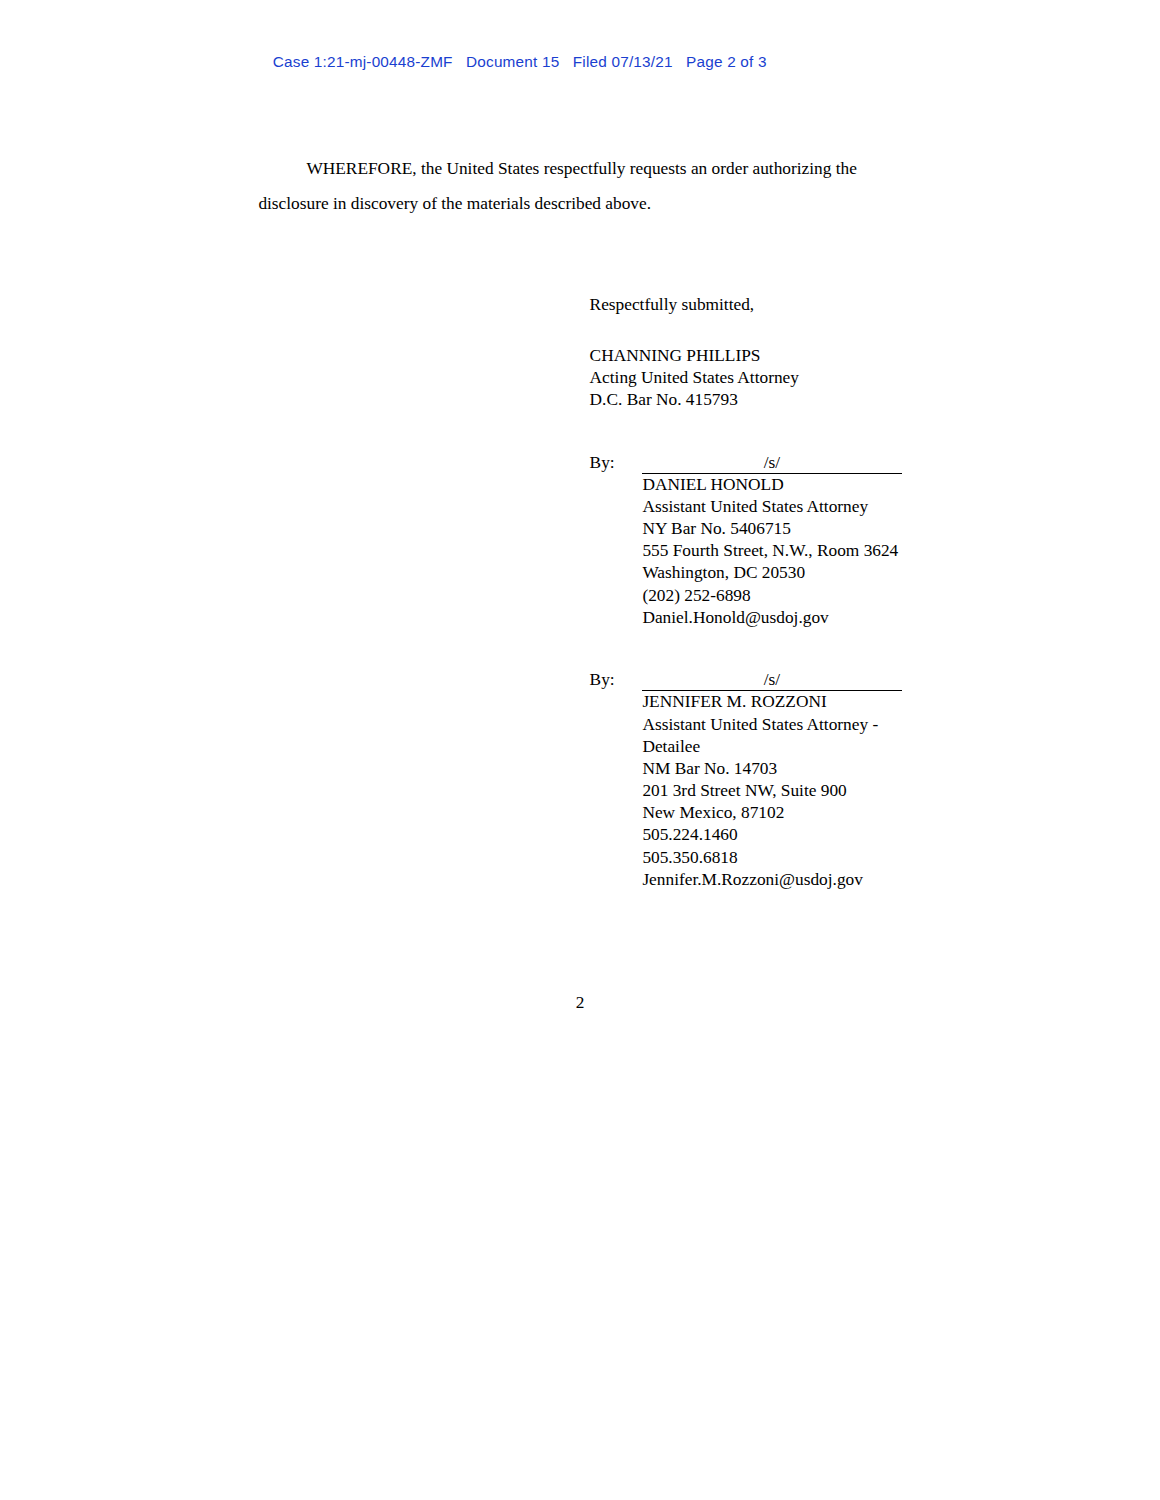Case 1:21-mj-00448-ZMF Document 15 Filed 07/13/21 Page 2 of 3
WHEREFORE, the United States respectfully requests an order authorizing the disclosure in discovery of the materials described above.
Respectfully submitted,
CHANNING PHILLIPS
Acting United States Attorney
D.C. Bar No. 415793
By:
/s/
DANIEL HONOLD
Assistant United States Attorney
NY Bar No. 5406715
555 Fourth Street, N.W., Room 3624
Washington, DC 20530
(202) 252-6898
Daniel.Honold@usdoj.gov
By:
/s/
JENNIFER M. ROZZONI
Assistant United States Attorney - Detailee
NM Bar No. 14703
201 3rd Street NW, Suite 900
New Mexico, 87102
505.224.1460
505.350.6818
Jennifer.M.Rozzoni@usdoj.gov
2